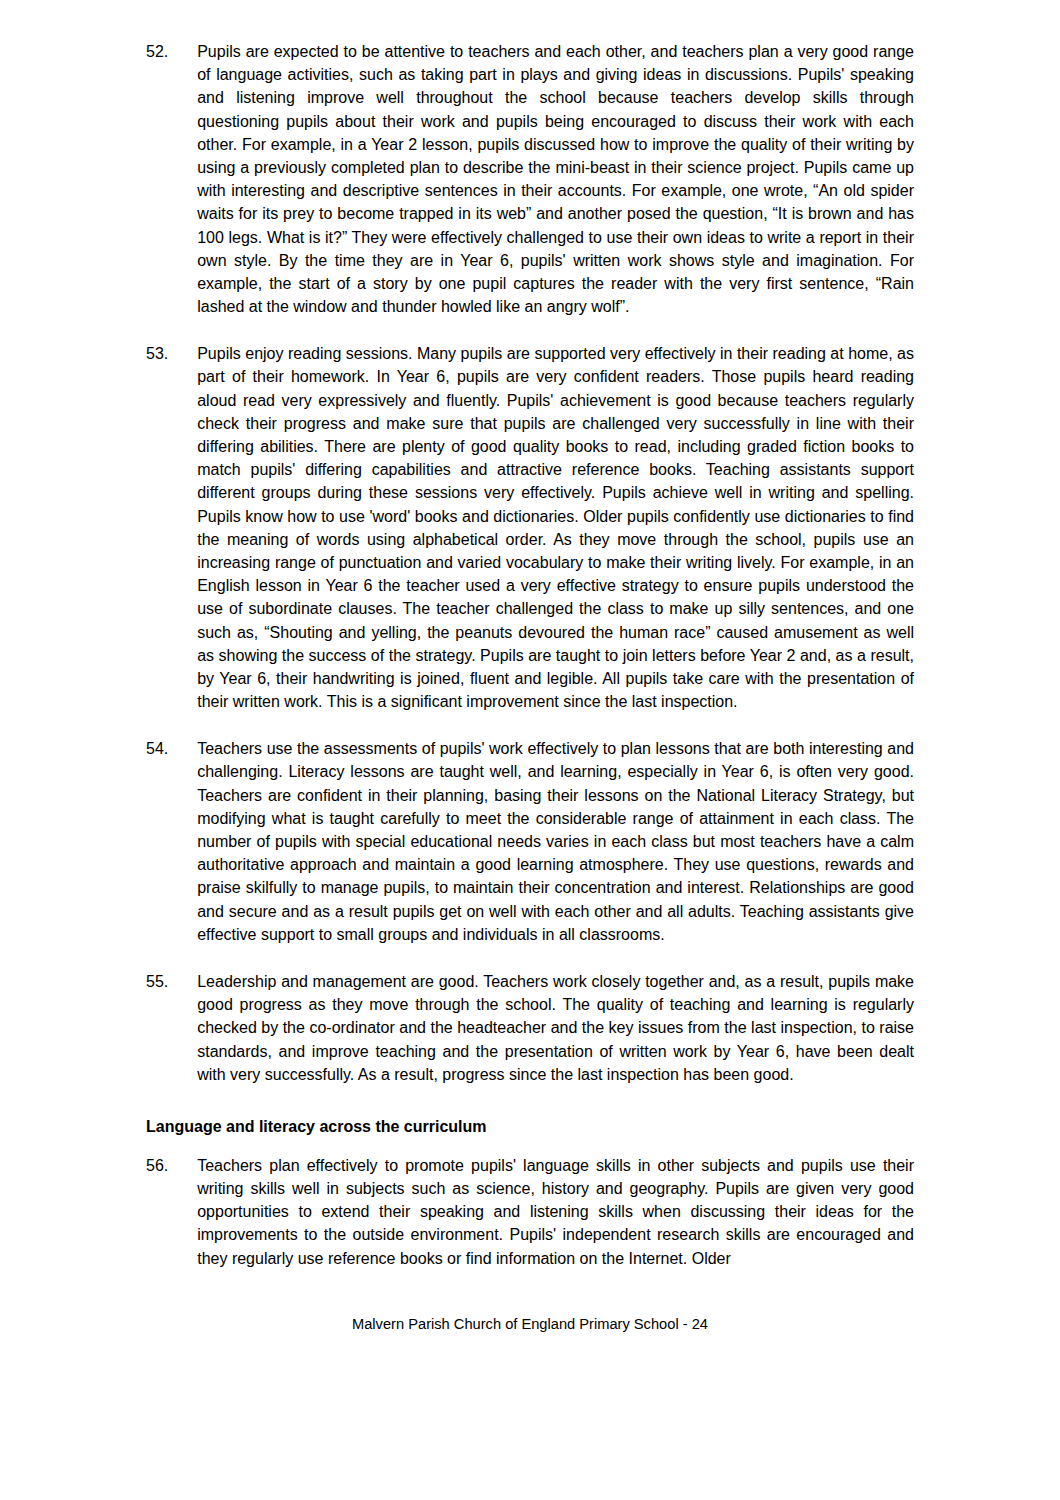Pupils are expected to be attentive to teachers and each other, and teachers plan a very good range of language activities, such as taking part in plays and giving ideas in discussions. Pupils' speaking and listening improve well throughout the school because teachers develop skills through questioning pupils about their work and pupils being encouraged to discuss their work with each other. For example, in a Year 2 lesson, pupils discussed how to improve the quality of their writing by using a previously completed plan to describe the mini-beast in their science project. Pupils came up with interesting and descriptive sentences in their accounts. For example, one wrote, “An old spider waits for its prey to become trapped in its web” and another posed the question, “It is brown and has 100 legs. What is it?” They were effectively challenged to use their own ideas to write a report in their own style. By the time they are in Year 6, pupils' written work shows style and imagination. For example, the start of a story by one pupil captures the reader with the very first sentence, “Rain lashed at the window and thunder howled like an angry wolf”.
Pupils enjoy reading sessions. Many pupils are supported very effectively in their reading at home, as part of their homework. In Year 6, pupils are very confident readers. Those pupils heard reading aloud read very expressively and fluently. Pupils' achievement is good because teachers regularly check their progress and make sure that pupils are challenged very successfully in line with their differing abilities. There are plenty of good quality books to read, including graded fiction books to match pupils' differing capabilities and attractive reference books. Teaching assistants support different groups during these sessions very effectively. Pupils achieve well in writing and spelling. Pupils know how to use 'word' books and dictionaries. Older pupils confidently use dictionaries to find the meaning of words using alphabetical order. As they move through the school, pupils use an increasing range of punctuation and varied vocabulary to make their writing lively. For example, in an English lesson in Year 6 the teacher used a very effective strategy to ensure pupils understood the use of subordinate clauses. The teacher challenged the class to make up silly sentences, and one such as, “Shouting and yelling, the peanuts devoured the human race” caused amusement as well as showing the success of the strategy. Pupils are taught to join letters before Year 2 and, as a result, by Year 6, their handwriting is joined, fluent and legible. All pupils take care with the presentation of their written work. This is a significant improvement since the last inspection.
Teachers use the assessments of pupils' work effectively to plan lessons that are both interesting and challenging. Literacy lessons are taught well, and learning, especially in Year 6, is often very good. Teachers are confident in their planning, basing their lessons on the National Literacy Strategy, but modifying what is taught carefully to meet the considerable range of attainment in each class. The number of pupils with special educational needs varies in each class but most teachers have a calm authoritative approach and maintain a good learning atmosphere. They use questions, rewards and praise skilfully to manage pupils, to maintain their concentration and interest. Relationships are good and secure and as a result pupils get on well with each other and all adults. Teaching assistants give effective support to small groups and individuals in all classrooms.
Leadership and management are good. Teachers work closely together and, as a result, pupils make good progress as they move through the school. The quality of teaching and learning is regularly checked by the co-ordinator and the headteacher and the key issues from the last inspection, to raise standards, and improve teaching and the presentation of written work by Year 6, have been dealt with very successfully. As a result, progress since the last inspection has been good.
Language and literacy across the curriculum
Teachers plan effectively to promote pupils' language skills in other subjects and pupils use their writing skills well in subjects such as science, history and geography. Pupils are given very good opportunities to extend their speaking and listening skills when discussing their ideas for the improvements to the outside environment. Pupils' independent research skills are encouraged and they regularly use reference books or find information on the Internet. Older
Malvern Parish Church of England Primary School - 24